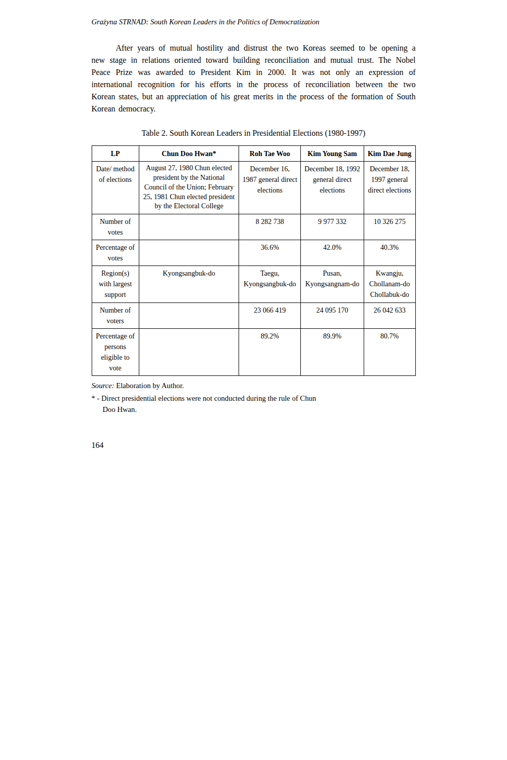Grażyna STRNAD: South Korean Leaders in the Politics of Democratization
After years of mutual hostility and distrust the two Koreas seemed to be opening a new stage in relations oriented toward building reconciliation and mutual trust. The Nobel Peace Prize was awarded to President Kim in 2000. It was not only an expression of international recognition for his efforts in the process of reconciliation between the two Korean states, but an appreciation of his great merits in the process of the formation of South Korean democracy.
Table 2. South Korean Leaders in Presidential Elections (1980-1997)
| LP | Chun Doo Hwan* | Roh Tae Woo | Kim Young Sam | Kim Dae Jung |
| --- | --- | --- | --- | --- |
| Date/ method of elections | August 27, 1980 Chun elected president by the National Council of the Union; February 25, 1981 Chun elected president by the Electoral College | December 16, 1987 general direct elections | December 18, 1992 general direct elections | December 18, 1997 general direct elections |
| Number of votes | | 8 282 738 | 9 977 332 | 10 326 275 |
| Percentage of votes | | 36.6% | 42.0% | 40.3% |
| Region(s) with largest support | Kyongsangbuk-do | Taegu, Kyongsangbuk-do | Pusan, Kyongsangnam-do | Kwangju, Chollanam-do Chollabuk-do |
| Number of voters | | 23 066 419 | 24 095 170 | 26 042 633 |
| Percentage of persons eligible to vote | | 89.2% | 89.9% | 80.7% |
Source: Elaboration by Author.
* - Direct presidential elections were not conducted during the rule of ChunDoo Hwan.
164